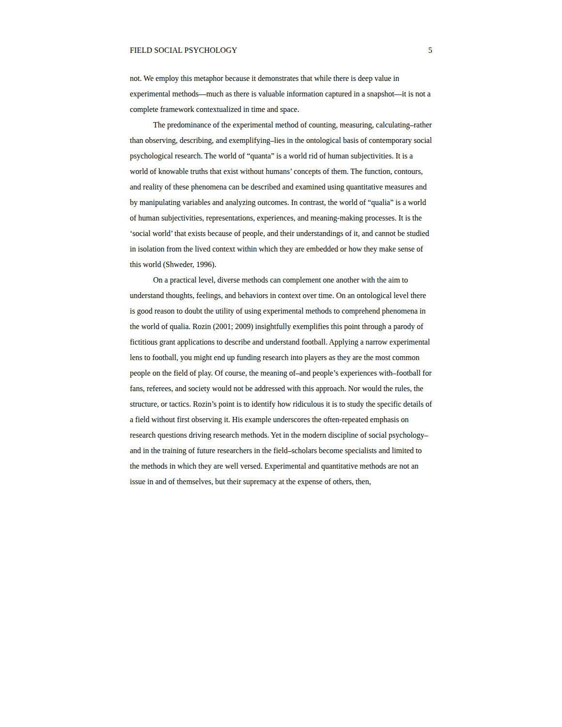Field Social Psychology 5
not. We employ this metaphor because it demonstrates that while there is deep value in experimental methods—much as there is valuable information captured in a snapshot—it is not a complete framework contextualized in time and space.
The predominance of the experimental method of counting, measuring, calculating–rather than observing, describing, and exemplifying–lies in the ontological basis of contemporary social psychological research. The world of “quanta” is a world rid of human subjectivities. It is a world of knowable truths that exist without humans’ concepts of them. The function, contours, and reality of these phenomena can be described and examined using quantitative measures and by manipulating variables and analyzing outcomes. In contrast, the world of “qualia” is a world of human subjectivities, representations, experiences, and meaning-making processes. It is the ‘social world’ that exists because of people, and their understandings of it, and cannot be studied in isolation from the lived context within which they are embedded or how they make sense of this world (Shweder, 1996).
On a practical level, diverse methods can complement one another with the aim to understand thoughts, feelings, and behaviors in context over time. On an ontological level there is good reason to doubt the utility of using experimental methods to comprehend phenomena in the world of qualia. Rozin (2001; 2009) insightfully exemplifies this point through a parody of fictitious grant applications to describe and understand football. Applying a narrow experimental lens to football, you might end up funding research into players as they are the most common people on the field of play. Of course, the meaning of–and people’s experiences with–football for fans, referees, and society would not be addressed with this approach. Nor would the rules, the structure, or tactics. Rozin’s point is to identify how ridiculous it is to study the specific details of a field without first observing it. His example underscores the often-repeated emphasis on research questions driving research methods. Yet in the modern discipline of social psychology–and in the training of future researchers in the field–scholars become specialists and limited to the methods in which they are well versed. Experimental and quantitative methods are not an issue in and of themselves, but their supremacy at the expense of others, then,